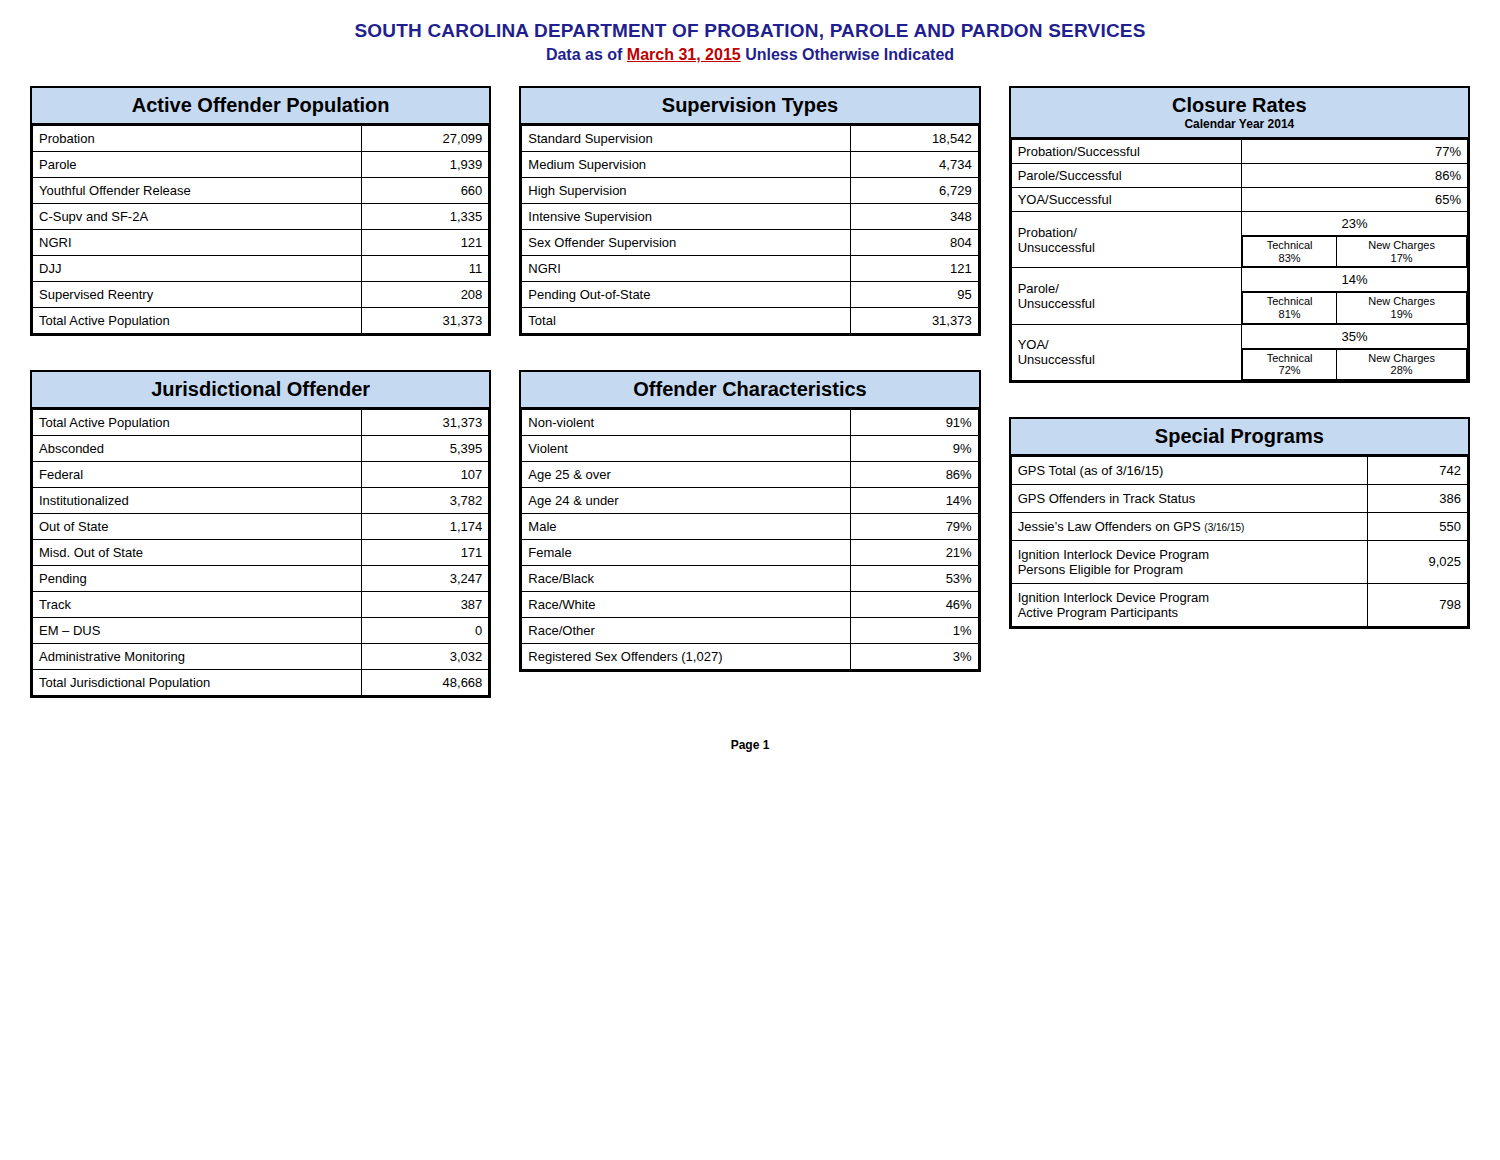SOUTH CAROLINA DEPARTMENT OF PROBATION, PAROLE AND PARDON SERVICES
Data as of March 31, 2015 Unless Otherwise Indicated
Active Offender Population
| Probation | 27,099 |
| Parole | 1,939 |
| Youthful Offender Release | 660 |
| C-Supv and SF-2A | 1,335 |
| NGRI | 121 |
| DJJ | 11 |
| Supervised Reentry | 208 |
| Total Active Population | 31,373 |
Jurisdictional Offender
| Total Active Population | 31,373 |
| Absconded | 5,395 |
| Federal | 107 |
| Institutionalized | 3,782 |
| Out of State | 1,174 |
| Misd. Out of State | 171 |
| Pending | 3,247 |
| Track | 387 |
| EM – DUS | 0 |
| Administrative Monitoring | 3,032 |
| Total Jurisdictional Population | 48,668 |
Supervision Types
| Standard Supervision | 18,542 |
| Medium Supervision | 4,734 |
| High Supervision | 6,729 |
| Intensive Supervision | 348 |
| Sex Offender Supervision | 804 |
| NGRI | 121 |
| Pending Out-of-State | 95 |
| Total | 31,373 |
Offender Characteristics
| Non-violent | 91% |
| Violent | 9% |
| Age 25 & over | 86% |
| Age 24 & under | 14% |
| Male | 79% |
| Female | 21% |
| Race/Black | 53% |
| Race/White | 46% |
| Race/Other | 1% |
| Registered Sex Offenders (1,027) | 3% |
Closure RatesCalendar Year 2014
| Probation/Successful | 77% |
| Parole/Successful | 86% |
| YOA/Successful | 65% |
| Probation/ Unsuccessful | 23% |
| / Technical 83% / New Charges 17% / |
| Parole/ Unsuccessful | 14% |
| / Technical 81% / New Charges 19% / |
| YOA/ Unsuccessful | 35% |
| / Technical 72% / New Charges 28% / |
Special Programs
| GPS Total (as of 3/16/15) | 742 |
| GPS Offenders in Track Status | 386 |
| Jessie’s Law Offenders on GPS (3/16/15) | 550 |
| Ignition Interlock Device Program Persons Eligible for Program | 9,025 |
| Ignition Interlock Device Program Active Program Participants | 798 |
Page 1